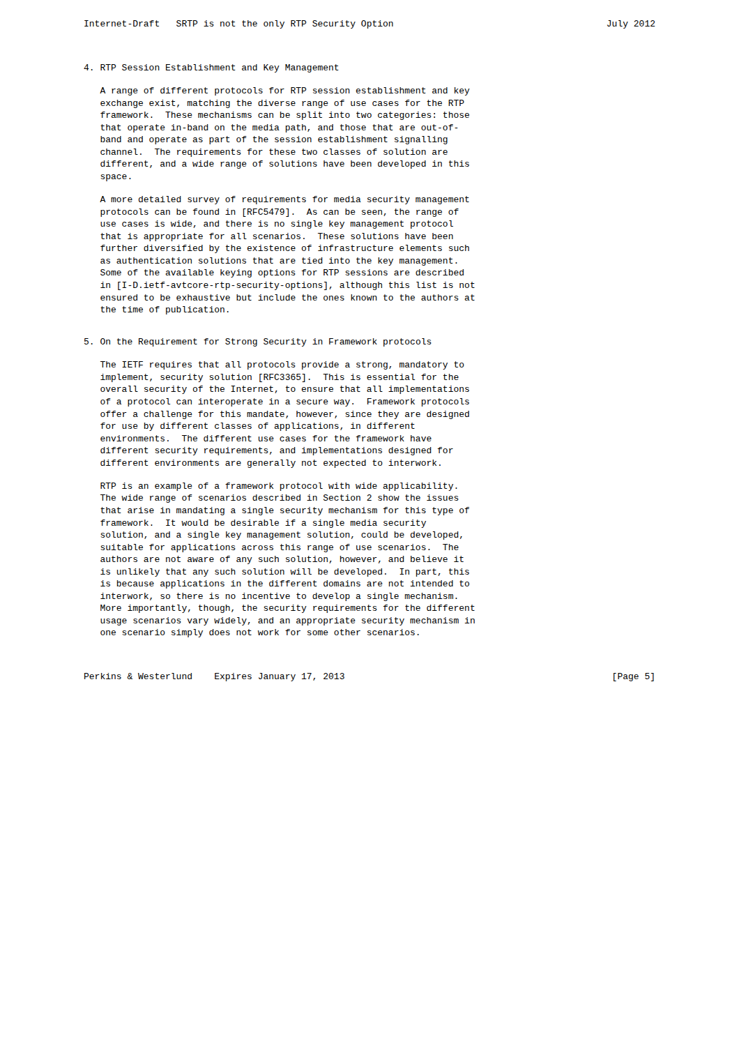Internet-Draft SRTP is not the only RTP Security Option July 2012
4. RTP Session Establishment and Key Management
A range of different protocols for RTP session establishment and key exchange exist, matching the diverse range of use cases for the RTP framework. These mechanisms can be split into two categories: those that operate in-band on the media path, and those that are out-of- band and operate as part of the session establishment signalling channel. The requirements for these two classes of solution are different, and a wide range of solutions have been developed in this space.
A more detailed survey of requirements for media security management protocols can be found in [RFC5479]. As can be seen, the range of use cases is wide, and there is no single key management protocol that is appropriate for all scenarios. These solutions have been further diversified by the existence of infrastructure elements such as authentication solutions that are tied into the key management. Some of the available keying options for RTP sessions are described in [I-D.ietf-avtcore-rtp-security-options], although this list is not ensured to be exhaustive but include the ones known to the authors at the time of publication.
5. On the Requirement for Strong Security in Framework protocols
The IETF requires that all protocols provide a strong, mandatory to implement, security solution [RFC3365]. This is essential for the overall security of the Internet, to ensure that all implementations of a protocol can interoperate in a secure way. Framework protocols offer a challenge for this mandate, however, since they are designed for use by different classes of applications, in different environments. The different use cases for the framework have different security requirements, and implementations designed for different environments are generally not expected to interwork.
RTP is an example of a framework protocol with wide applicability. The wide range of scenarios described in Section 2 show the issues that arise in mandating a single security mechanism for this type of framework. It would be desirable if a single media security solution, and a single key management solution, could be developed, suitable for applications across this range of use scenarios. The authors are not aware of any such solution, however, and believe it is unlikely that any such solution will be developed. In part, this is because applications in the different domains are not intended to interwork, so there is no incentive to develop a single mechanism. More importantly, though, the security requirements for the different usage scenarios vary widely, and an appropriate security mechanism in one scenario simply does not work for some other scenarios.
Perkins & Westerlund Expires January 17, 2013 [Page 5]